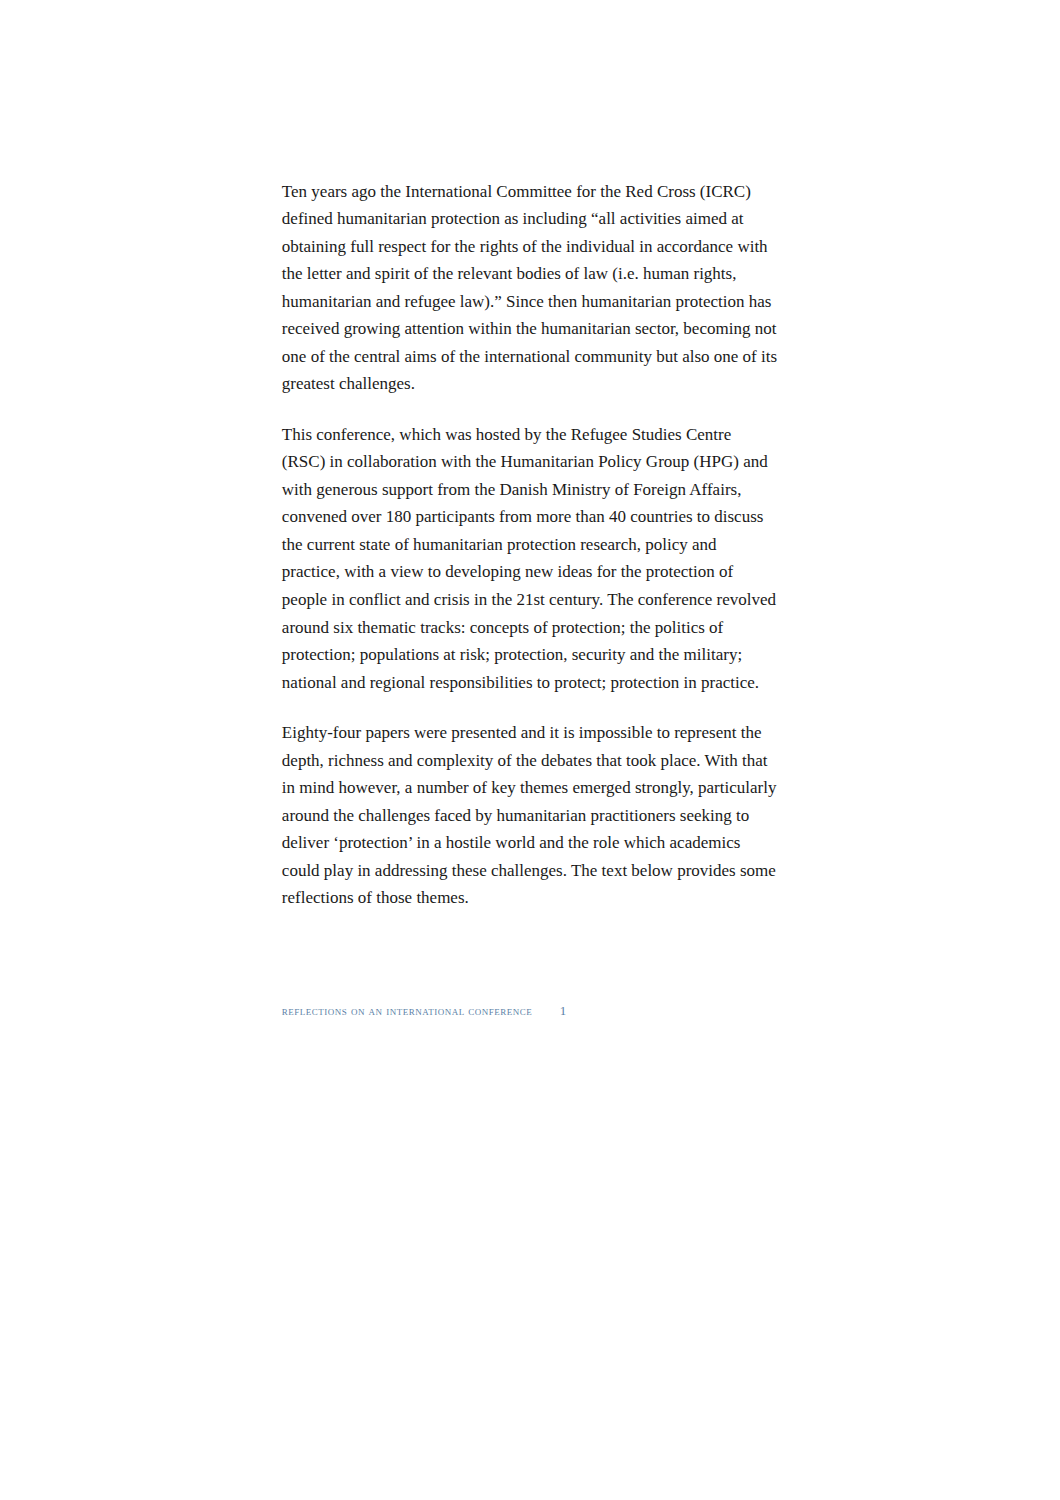Ten years ago the International Committee for the Red Cross (ICRC) defined humanitarian protection as including “all activities aimed at obtaining full respect for the rights of the individual in accordance with the letter and spirit of the relevant bodies of law (i.e. human rights, humanitarian and refugee law).” Since then humanitarian protection has received growing attention within the humanitarian sector, becoming not one of the central aims of the international community but also one of its greatest challenges.
This conference, which was hosted by the Refugee Studies Centre (RSC) in collaboration with the Humanitarian Policy Group (HPG) and with generous support from the Danish Ministry of Foreign Affairs, convened over 180 participants from more than 40 countries to discuss the current state of humanitarian protection research, policy and practice, with a view to developing new ideas for the protection of people in conflict and crisis in the 21st century. The conference revolved around six thematic tracks: concepts of protection; the politics of protection; populations at risk; protection, security and the military; national and regional responsibilities to protect; protection in practice.
Eighty-four papers were presented and it is impossible to represent the depth, richness and complexity of the debates that took place. With that in mind however, a number of key themes emerged strongly, particularly around the challenges faced by humanitarian practitioners seeking to deliver ‘protection’ in a hostile world and the role which academics could play in addressing these challenges. The text below provides some reflections of those themes.
reflections on an international conference 1